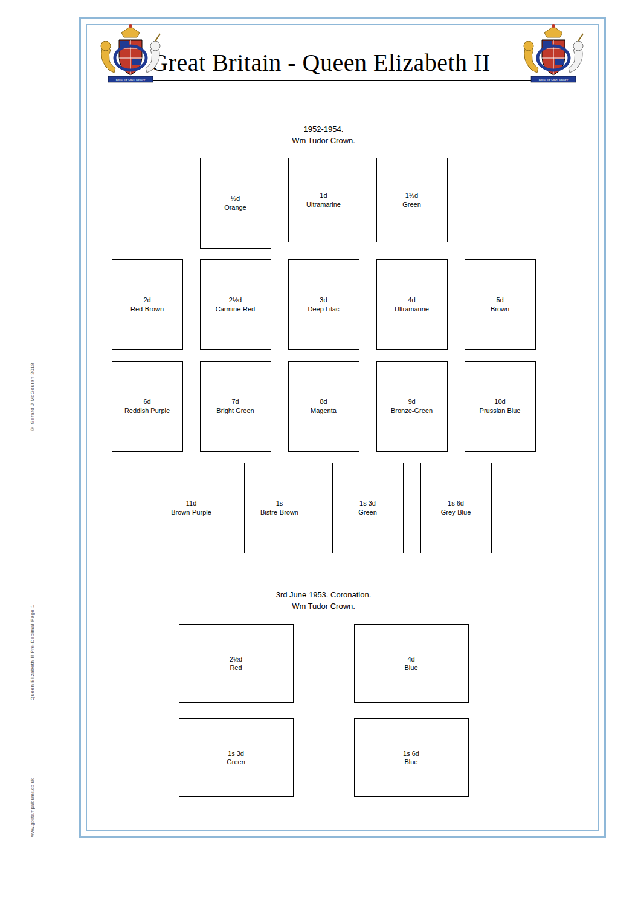© Gerard J McGouran 2018
Queen Elizabeth II Pre-Decimal Page 1
www.gbstampalbums.co.uk
DIEU ET MON DROIT DIEU ET MON DROIT
Great Britain - Queen Elizabeth II
1952-1954.
Wm Tudor Crown.
½d
Orange
1d
Ultramarine
1½d
Green
2d
Red-Brown
2½d
Carmine-Red
3d
Deep Lilac
4d
Ultramarine
5d
Brown
6d
Reddish Purple
7d
Bright Green
8d
Magenta
9d
Bronze-Green
10d
Prussian Blue
11d
Brown-Purple
1s
Bistre-Brown
1s 3d
Green
1s 6d
Grey-Blue
3rd June 1953. Coronation.
Wm Tudor Crown.
2½d
Red
4d
Blue
1s 3d
Green
1s 6d
Blue